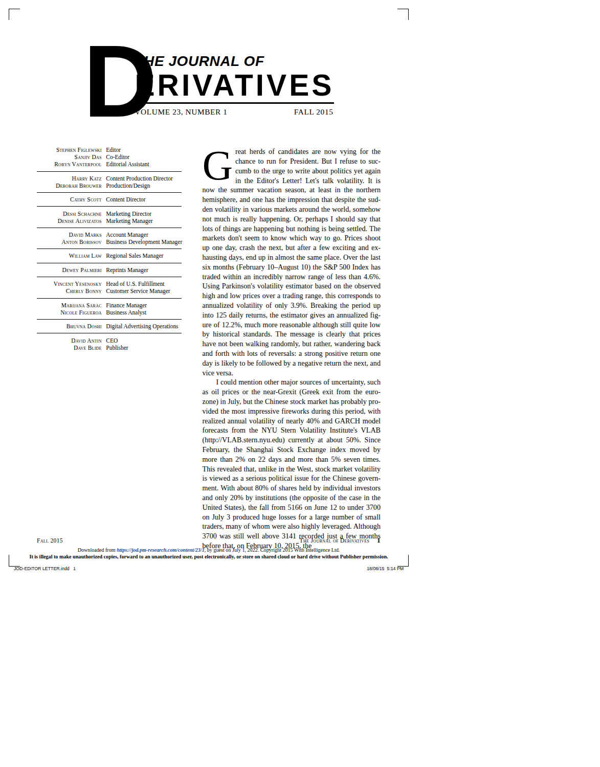D
THE JOURNAL OF
ERIVATIVES
VOLUME 23, NUMBER 1 FALL 2015
Stephen Figlewski
Sanjiv Das
Robyn Vanterpool
Editor
Co-Editor
Editorial Assistant
Harry Katz
Deborah Brouwer
Content Production Director
Production/Design
Cathy Scott
Content Director
Dessi Schachne
Denise Alivizatos
Marketing Director
Marketing Manager
David Marks
Anton Borissov
Account Manager
Business Development Manager
William Law
Regional Sales Manager
Dewey Palmieri
Reprints Manager
Vincent Yesenosky
Cherly Bonny
Head of U.S. Fulfillment
Customer Service Manager
Marijana Sarac
Nicole Figueroa
Finance Manager
Business Analyst
Bhuvna Doshi
Digital Advertising Operations
David Antin
Dave Blide
CEO
Publisher
Great herds of candidates are now vying for the chance to run for President. But I refuse to succumb to the urge to write about politics yet again in the Editor's Letter! Let's talk volatility. It is now the summer vacation season, at least in the northern hemisphere, and one has the impression that despite the sudden volatility in various markets around the world, somehow not much is really happening. Or, perhaps I should say that lots of things are happening but nothing is being settled. The markets don't seem to know which way to go. Prices shoot up one day, crash the next, but after a few exciting and exhausting days, end up in almost the same place. Over the last six months (February 10–August 10) the S&P 500 Index has traded within an incredibly narrow range of less than 4.6%. Using Parkinson's volatility estimator based on the observed high and low prices over a trading range, this corresponds to annualized volatility of only 3.9%. Breaking the period up into 125 daily returns, the estimator gives an annualized figure of 12.2%, much more reasonable although still quite low by historical standards. The message is clearly that prices have not been walking randomly, but rather, wandering back and forth with lots of reversals: a strong positive return one day is likely to be followed by a negative return the next, and vice versa.
I could mention other major sources of uncertainty, such as oil prices or the near-Grexit (Greek exit from the eurozone) in July, but the Chinese stock market has probably provided the most impressive fireworks during this period, with realized annual volatility of nearly 40% and GARCH model forecasts from the NYU Stern Volatility Institute's VLAB (http://VLAB.stern.nyu.edu) currently at about 50%. Since February, the Shanghai Stock Exchange index moved by more than 2% on 22 days and more than 5% seven times. This revealed that, unlike in the West, stock market volatility is viewed as a serious political issue for the Chinese government. With about 80% of shares held by individual investors and only 20% by institutions (the opposite of the case in the United States), the fall from 5166 on June 12 to under 3700 on July 3 produced huge losses for a large number of small traders, many of whom were also highly leveraged. Although 3700 was still well above 3141 recorded just a few months before that, on February 10, 2015, the
Fall 2015
The Journal of Derivatives 1
Downloaded from https://jod.pm-research.com/content/23/1, by guest on July 1, 2022. Copyright 2015 With Intelligence Ltd.
It is illegal to make unauthorized copies, forward to an unauthorized user, post electronically, or store on shared cloud or hard drive without Publisher permission.
JOD-EDITOR LETTER.indd 1
18/08/15 5:14 PM